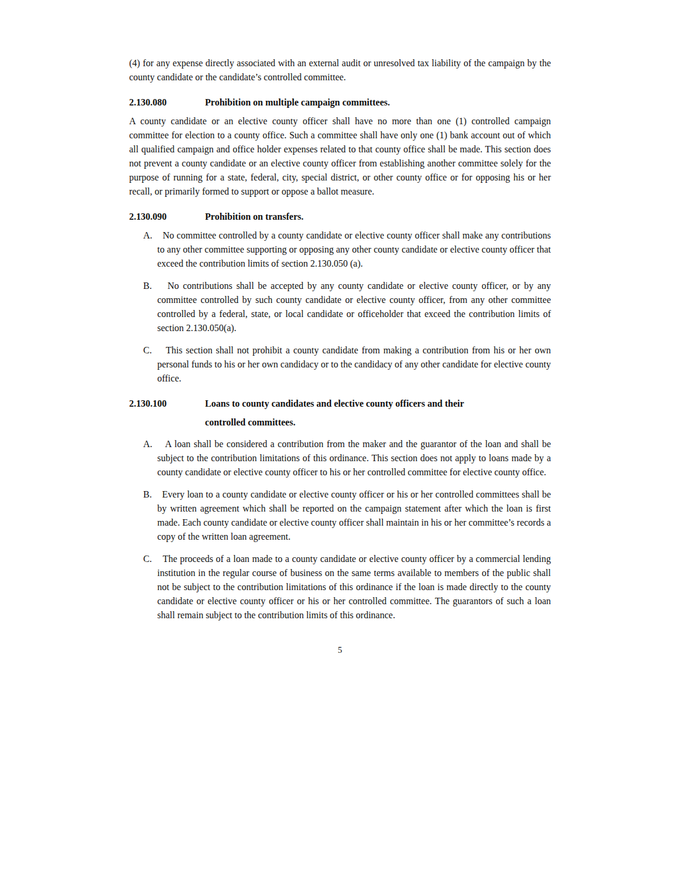(4) for any expense directly associated with an external audit or unresolved tax liability of the campaign by the county candidate or the candidate’s controlled committee.
2.130.080 Prohibition on multiple campaign committees.
A county candidate or an elective county officer shall have no more than one (1) controlled campaign committee for election to a county office. Such a committee shall have only one (1) bank account out of which all qualified campaign and office holder expenses related to that county office shall be made. This section does not prevent a county candidate or an elective county officer from establishing another committee solely for the purpose of running for a state, federal, city, special district, or other county office or for opposing his or her recall, or primarily formed to support or oppose a ballot measure.
2.130.090 Prohibition on transfers.
A. No committee controlled by a county candidate or elective county officer shall make any contributions to any other committee supporting or opposing any other county candidate or elective county officer that exceed the contribution limits of section 2.130.050 (a).
B. No contributions shall be accepted by any county candidate or elective county officer, or by any committee controlled by such county candidate or elective county officer, from any other committee controlled by a federal, state, or local candidate or officeholder that exceed the contribution limits of section 2.130.050(a).
C. This section shall not prohibit a county candidate from making a contribution from his or her own personal funds to his or her own candidacy or to the candidacy of any other candidate for elective county office.
2.130.100 Loans to county candidates and elective county officers and their
controlled committees.
A. A loan shall be considered a contribution from the maker and the guarantor of the loan and shall be subject to the contribution limitations of this ordinance. This section does not apply to loans made by a county candidate or elective county officer to his or her controlled committee for elective county office.
B. Every loan to a county candidate or elective county officer or his or her controlled committees shall be by written agreement which shall be reported on the campaign statement after which the loan is first made. Each county candidate or elective county officer shall maintain in his or her committee’s records a copy of the written loan agreement.
C. The proceeds of a loan made to a county candidate or elective county officer by a commercial lending institution in the regular course of business on the same terms available to members of the public shall not be subject to the contribution limitations of this ordinance if the loan is made directly to the county candidate or elective county officer or his or her controlled committee. The guarantors of such a loan shall remain subject to the contribution limits of this ordinance.
5